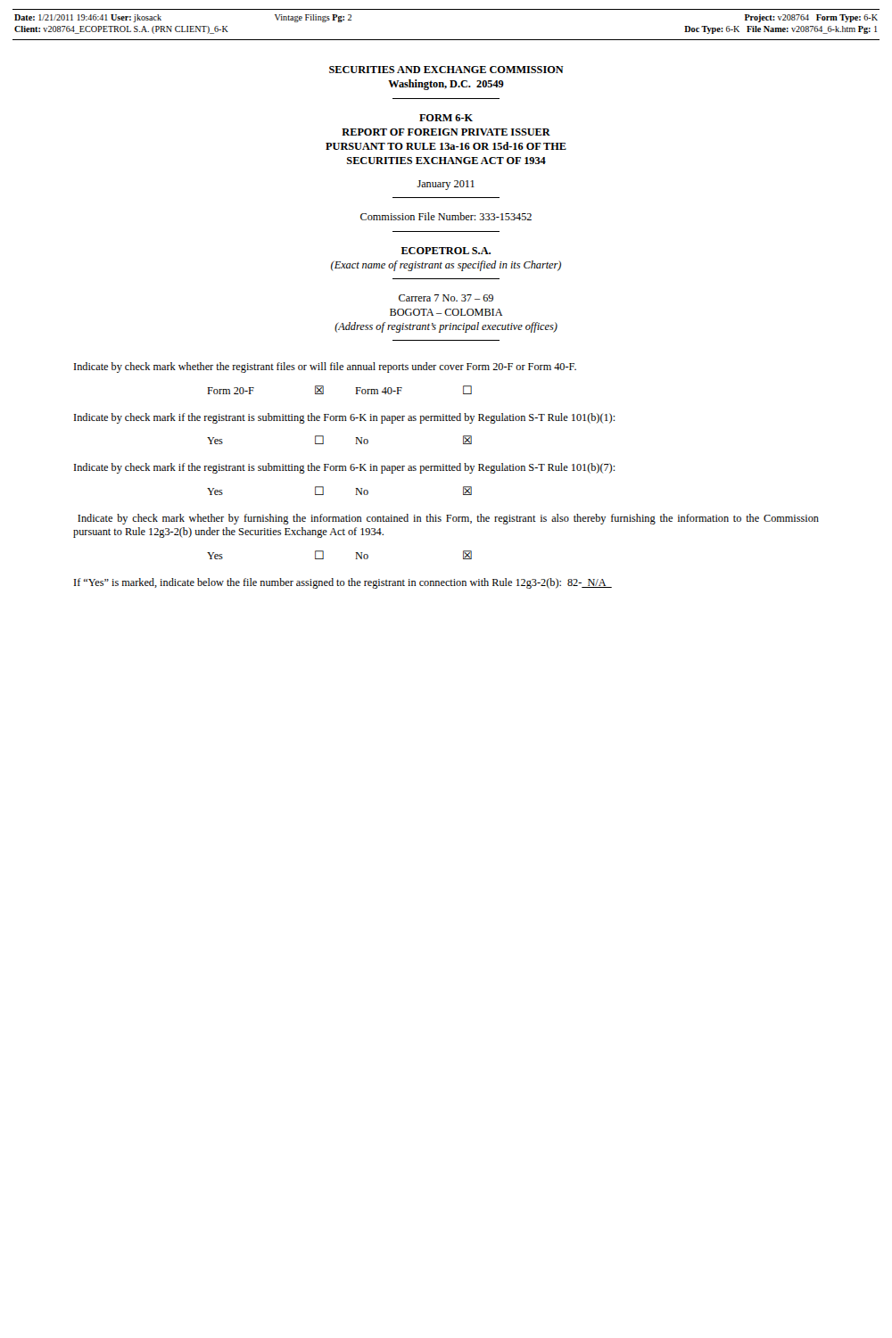| Date: 1/21/2011 19:46:41 User: jkosack | Vintage Filings Pg: 2 | Project: v208764 Form Type: 6-K |
| Client: v208764_ECOPETROL S.A. (PRN CLIENT)_6-K | | Doc Type: 6-K File Name: v208764_6-k.htm Pg: 1 |
SECURITIES AND EXCHANGE COMMISSION
Washington, D.C. 20549
FORM 6-K
REPORT OF FOREIGN PRIVATE ISSUER
PURSUANT TO RULE 13a-16 OR 15d-16 OF THE
SECURITIES EXCHANGE ACT OF 1934
January 2011
Commission File Number: 333-153452
ECOPETROL S.A.
(Exact name of registrant as specified in its Charter)
Carrera 7 No. 37 – 69
BOGOTA – COLOMBIA
(Address of registrant’s principal executive offices)
Indicate by check mark whether the registrant files or will file annual reports under cover Form 20-F or Form 40-F.
| | Form 20-F | ☒ | Form 40-F | ☐ | |
Indicate by check mark if the registrant is submitting the Form 6-K in paper as permitted by Regulation S-T Rule 101(b)(1):
| | Yes | ☐ | No | ☒ | |
Indicate by check mark if the registrant is submitting the Form 6-K in paper as permitted by Regulation S-T Rule 101(b)(7):
| | Yes | ☐ | No | ☒ | |
Indicate by check mark whether by furnishing the information contained in this Form, the registrant is also thereby furnishing the information to the Commission pursuant to Rule 12g3-2(b) under the Securities Exchange Act of 1934.
| | Yes | ☐ | No | ☒ | |
If “Yes” is marked, indicate below the file number assigned to the registrant in connection with Rule 12g3-2(b): 82- N/A